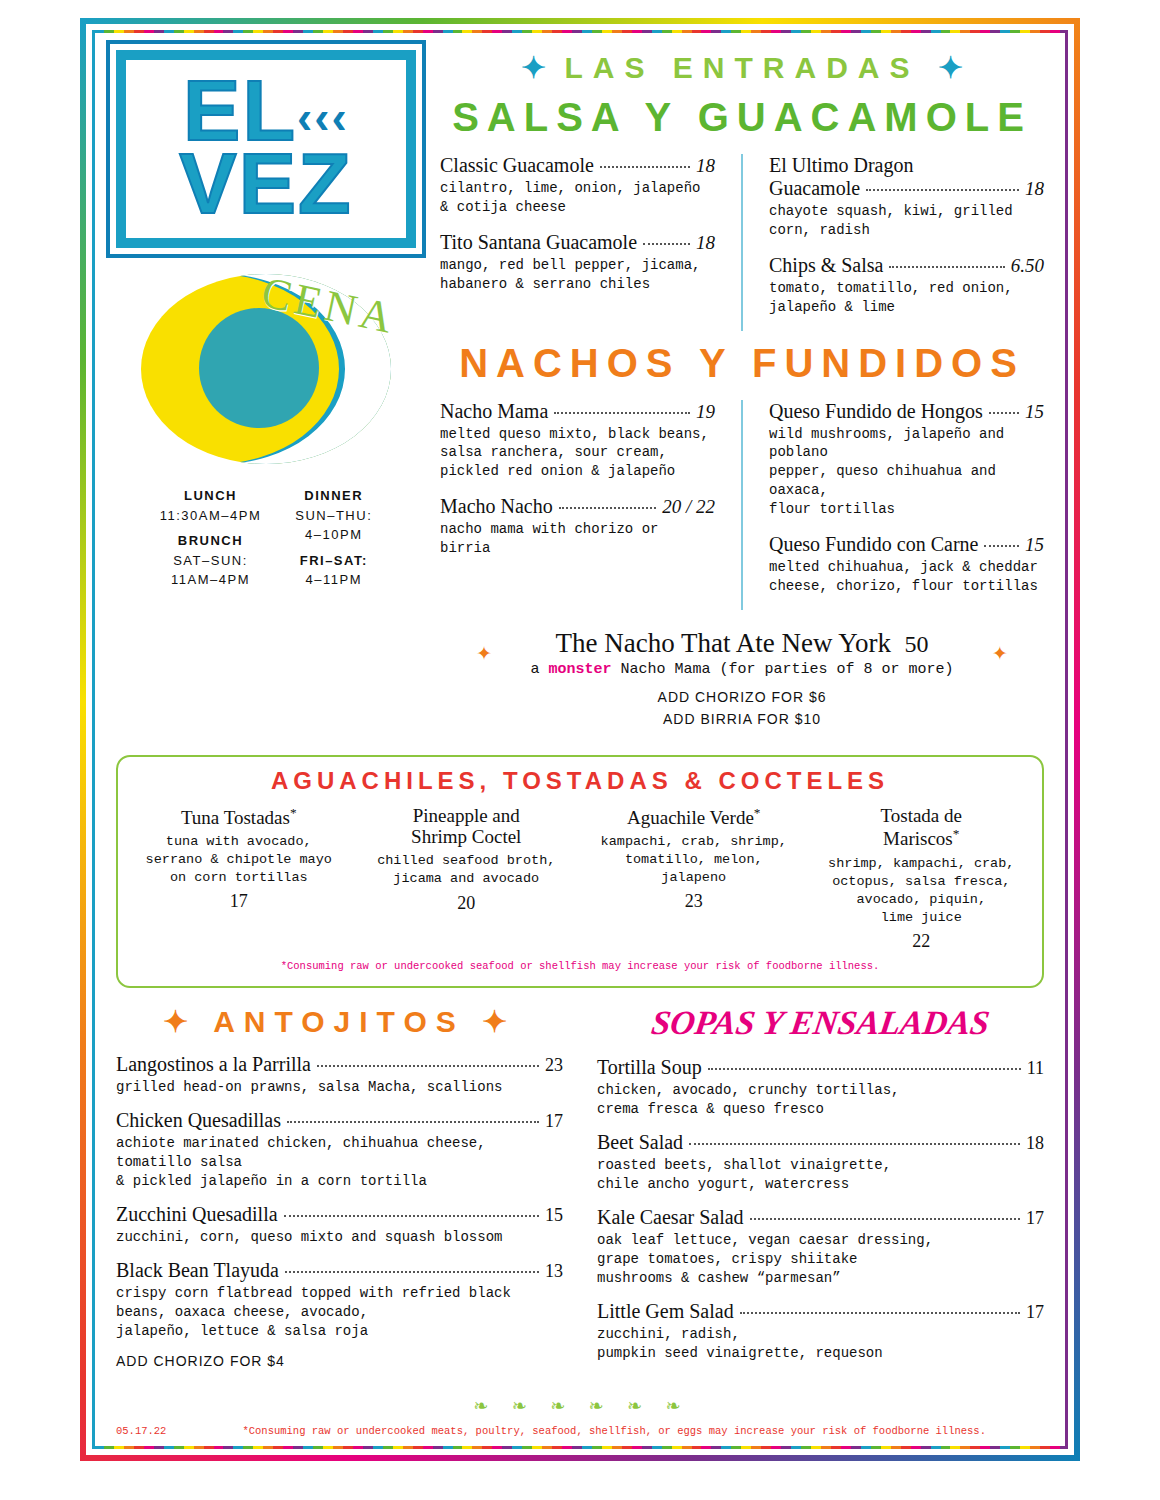EL‹‹‹
VEZ
CENA
LUNCH 11:30AM–4PM BRUNCH SAT–SUN:
11AM–4PM
DINNER SUN–THU:
4–10PM FRI–SAT: 4–11PM
✦ LAS ENTRADAS ✦
SALSA Y GUACAMOLE
Classic Guacamole 18
cilantro, lime, onion, jalapeño
& cotija cheese
Tito Santana Guacamole 18
mango, red bell pepper, jicama,
habanero & serrano chiles
El Ultimo Dragon
Guacamole 18
chayote squash, kiwi, grilled corn, radish
Chips & Salsa 6.50
tomato, tomatillo, red onion,
jalapeño & lime
NACHOS Y FUNDIDOS
Nacho Mama 19
melted queso mixto, black beans,
salsa ranchera, sour cream,
pickled red onion & jalapeño
Macho Nacho 20 / 22
nacho mama with chorizo or birria
Queso Fundido de Hongos 15
wild mushrooms, jalapeño and poblano
pepper, queso chihuahua and oaxaca,
flour tortillas
Queso Fundido con Carne 15
melted chihuahua, jack & cheddar
cheese, chorizo, flour tortillas
✦ ✦
The Nacho That Ate New York 50
a monster Nacho Mama (for parties of 8 or more)
ADD CHORIZO FOR $6
ADD BIRRIA FOR $10
AGUACHILES, TOSTADAS & COCTELES
Tuna Tostadas*
tuna with avocado,
serrano & chipotle mayo
on corn tortillas
17
Pineapple and
Shrimp Coctel
chilled seafood broth,
jicama and avocado
20
Aguachile Verde*
kampachi, crab, shrimp,
tomatillo, melon,
jalapeno
23
Tostada de
Mariscos*
shrimp, kampachi, crab,
octopus, salsa fresca,
avocado, piquin,
lime juice
22
*Consuming raw or undercooked seafood or shellfish may increase your risk of foodborne illness.
✦ ANTOJITOS ✦
Langostinos a la Parrilla 23
grilled head-on prawns, salsa Macha, scallions
Chicken Quesadillas 17
achiote marinated chicken, chihuahua cheese, tomatillo salsa
& pickled jalapeño in a corn tortilla
Zucchini Quesadilla 15
zucchini, corn, queso mixto and squash blossom
Black Bean Tlayuda 13
crispy corn flatbread topped with refried black beans, oaxaca cheese, avocado,
jalapeño, lettuce & salsa roja
ADD CHORIZO FOR $4
SOPAS Y ENSALADAS
Tortilla Soup 11
chicken, avocado, crunchy tortillas,
crema fresca & queso fresco
Beet Salad 18
roasted beets, shallot vinaigrette,
chile ancho yogurt, watercress
Kale Caesar Salad 17
oak leaf lettuce, vegan caesar dressing,
grape tomatoes, crispy shiitake
mushrooms & cashew “parmesan”
Little Gem Salad 17
zucchini, radish,
pumpkin seed vinaigrette, requeson
❧ ❧ ❧ ❧ ❧ ❧
05.17.22 *Consuming raw or undercooked meats, poultry, seafood, shellfish, or eggs may increase your risk of foodborne illness.